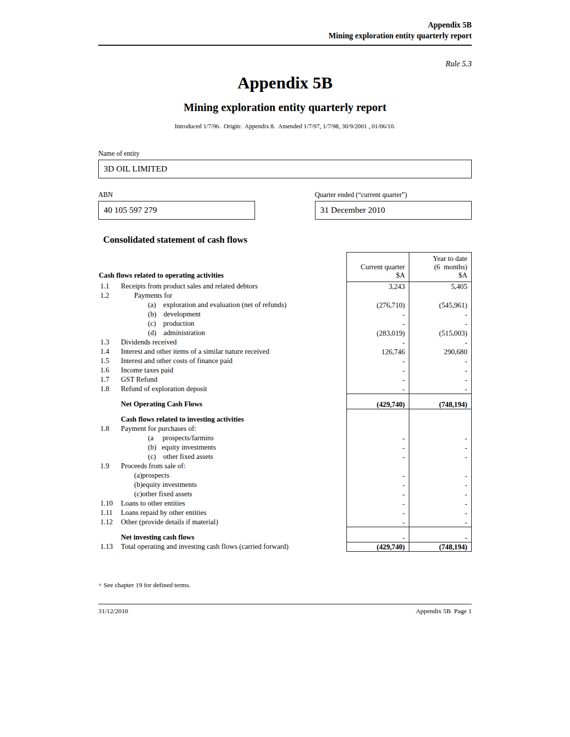Appendix 5B
Mining exploration entity quarterly report
Rule 5.3
Appendix 5B
Mining exploration entity quarterly report
Introduced 1/7/96. Origin: Appendix 8. Amended 1/7/97, 1/7/98, 30/9/2001 , 01/06/10.
Name of entity
3D OIL LIMITED
| ABN | | Quarter ended (“current quarter”) |
| 40 105 597 279 | | 31 December 2010 |
Consolidated statement of cash flows
| Cash flows related to operating activities | Current quarter $A | Year to date (6 months) $A |
| 1.1 | Receipts from product sales and related debtors | 3,243 | 5,405 |
| 1.2 | Payments for | | |
| | (a) exploration and evaluation (net of refunds) | (276,710) | (545,961) |
| | (b) development | - | - |
| | (c) production | - | - |
| | (d) administration | (283,019) | (515,003) |
| 1.3 | Dividends received | - | - |
| 1.4 | Interest and other items of a similar nature received | 126,746 | 290,680 |
| 1.5 | Interest and other costs of finance paid | - | - |
| 1.6 | Income taxes paid | - | - |
| 1.7 | GST Refund | - | - |
| 1.8 | Refund of exploration deposit | - | - |
| | Net Operating Cash Flows | (429,740) | (748,194) |
| | Cash flows related to investing activities | | |
| 1.8 | Payment for purchases of: | | |
| | (a prospects/farmins | - | - |
| | (b) equity investments | - | - |
| | (c) other fixed assets | - | - |
| 1.9 | Proceeds from sale of: | | |
| | (a)prospects | - | - |
| | (b)equity investments | - | - |
| | (c)other fixed assets | - | - |
| 1.10 | Loans to other entities | - | - |
| 1.11 | Loans repaid by other entities | - | - |
| 1.12 | Other (provide details if material) | - | - |
| | Net investing cash flows | - | - |
| 1.13 | Total operating and investing cash flows (carried forward) | (429,740) | (748,194) |
+ See chapter 19 for defined terms.
31/12/2010 Appendix 5B Page 1